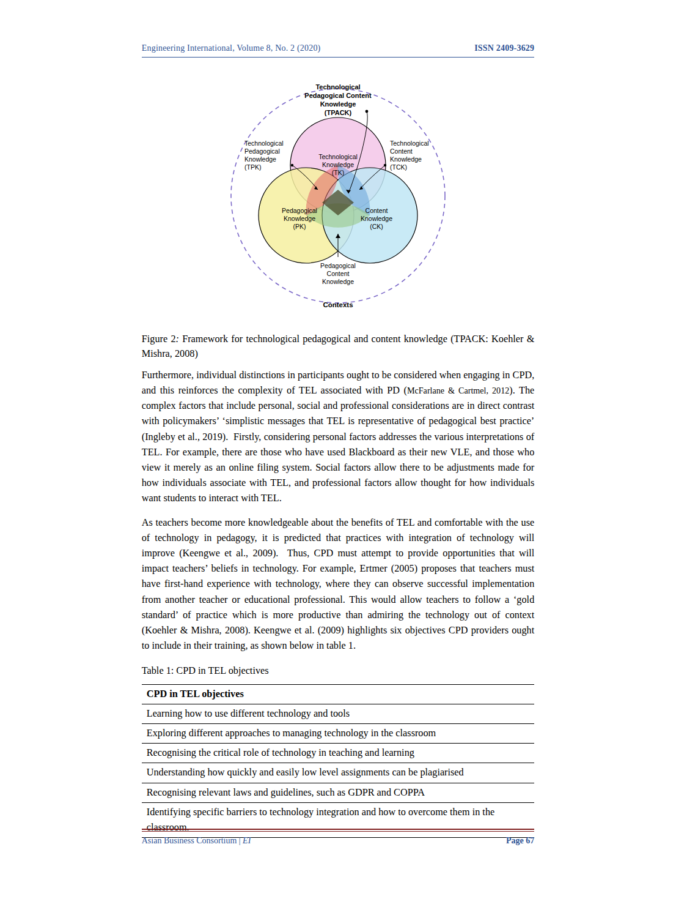Engineering International, Volume 8, No. 2 (2020)
ISSN 2409-3629
Technological Pedagogical Content Knowledge (TPACK) Technological Pedagogical Knowledge (TPK) Technological Content Knowledge (TCK) Technological Knowledge (TK) Pedagogical Knowledge (PK) Content Knowledge (CK) Pedagogical Content Knowledge Contexts
Figure 2: Framework for technological pedagogical and content knowledge (TPACK: Koehler & Mishra, 2008)
Furthermore, individual distinctions in participants ought to be considered when engaging in CPD, and this reinforces the complexity of TEL associated with PD (McFarlane & Cartmel, 2012). The complex factors that include personal, social and professional considerations are in direct contrast with policymakers’ ‘simplistic messages that TEL is representative of pedagogical best practice’ (Ingleby et al., 2019). Firstly, considering personal factors addresses the various interpretations of TEL. For example, there are those who have used Blackboard as their new VLE, and those who view it merely as an online filing system. Social factors allow there to be adjustments made for how individuals associate with TEL, and professional factors allow thought for how individuals want students to interact with TEL.
As teachers become more knowledgeable about the benefits of TEL and comfortable with the use of technology in pedagogy, it is predicted that practices with integration of technology will improve (Keengwe et al., 2009). Thus, CPD must attempt to provide opportunities that will impact teachers’ beliefs in technology. For example, Ertmer (2005) proposes that teachers must have first-hand experience with technology, where they can observe successful implementation from another teacher or educational professional. This would allow teachers to follow a ‘gold standard’ of practice which is more productive than admiring the technology out of context (Koehler & Mishra, 2008). Keengwe et al. (2009) highlights six objectives CPD providers ought to include in their training, as shown below in table 1.
Table 1: CPD in TEL objectives
| CPD in TEL objectives |
| --- |
| Learning how to use different technology and tools |
| Exploring different approaches to managing technology in the classroom |
| Recognising the critical role of technology in teaching and learning |
| Understanding how quickly and easily low level assignments can be plagiarised |
| Recognising relevant laws and guidelines, such as GDPR and COPPA |
| Identifying specific barriers to technology integration and how to overcome them in the classroom. |
Asian Business Consortium | EI
Page 67